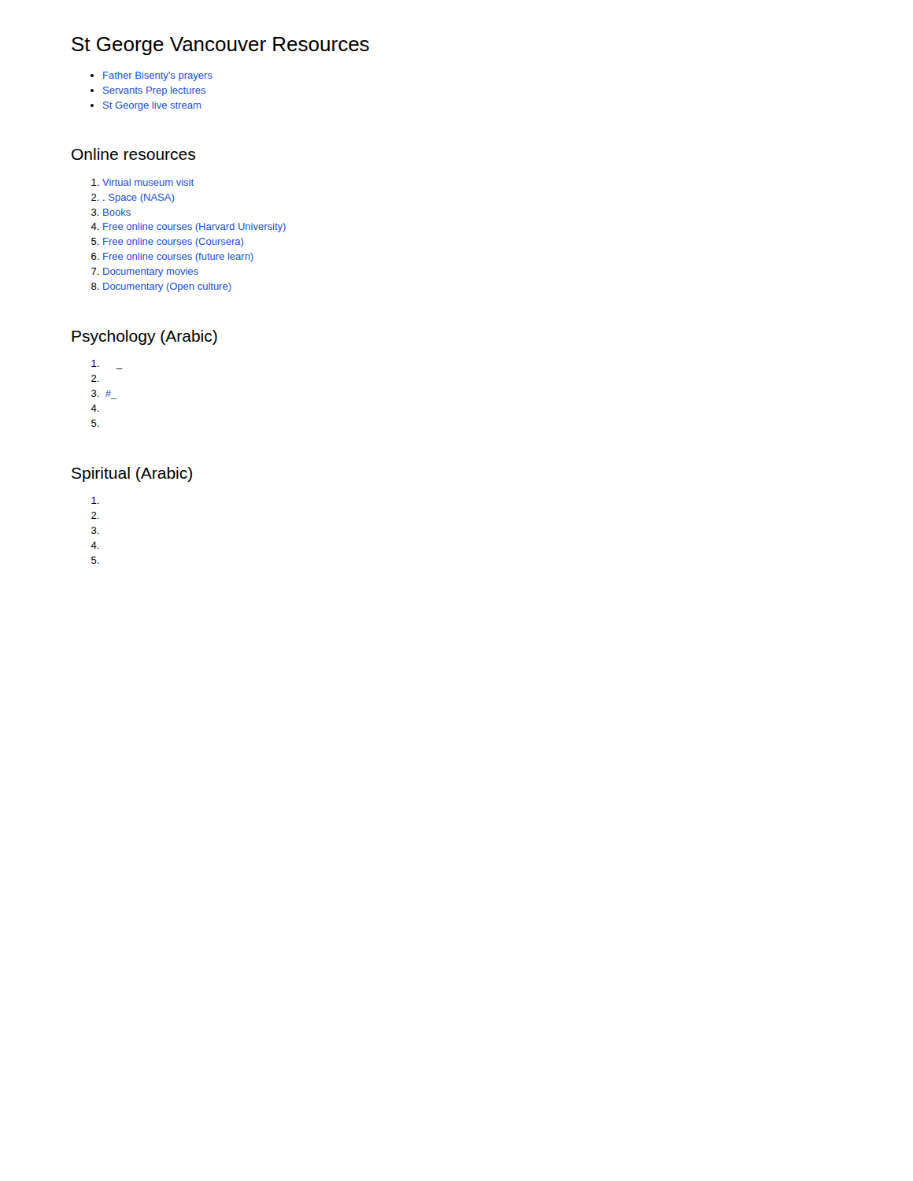St George Vancouver Resources
Father Bisenty's prayers
Servants Prep lectures
St George live stream
Online resources
Virtual museum visit
. Space (NASA)
Books
Free online courses (Harvard University)
Free online courses (Coursera)
Free online courses (future learn)
Documentary movies
Documentary (Open culture)
Psychology (Arabic)
_
#_
Spiritual (Arabic)